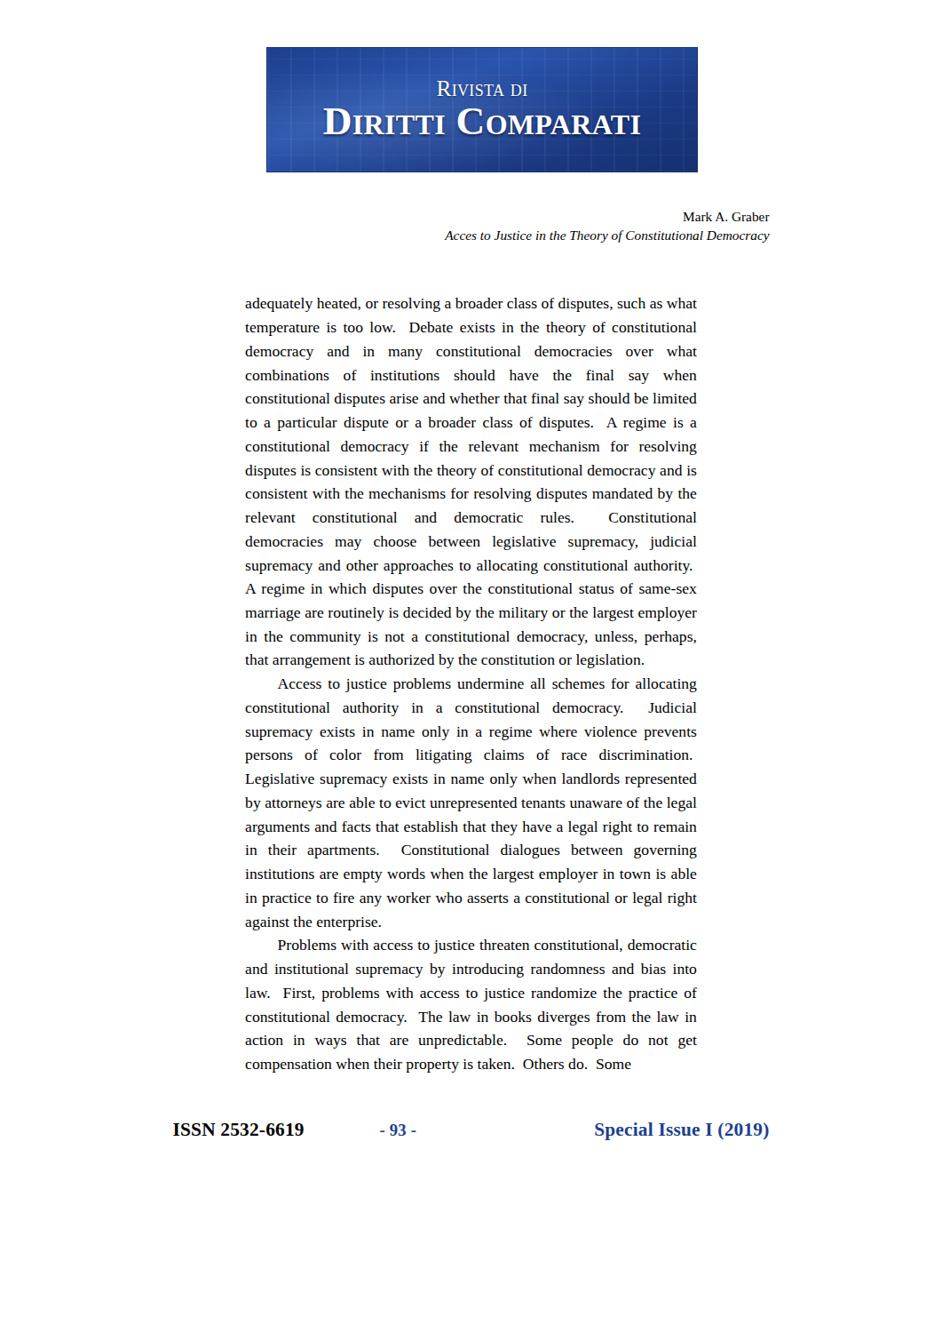Rivista di
Diritti Comparati
Mark A. Graber
Acces to Justice in the Theory of Constitutional Democracy
adequately heated, or resolving a broader class of disputes, such as what temperature is too low. Debate exists in the theory of constitutional democracy and in many constitutional democracies over what combinations of institutions should have the final say when constitutional disputes arise and whether that final say should be limited to a particular dispute or a broader class of disputes. A regime is a constitutional democracy if the relevant mechanism for resolving disputes is consistent with the theory of constitutional democracy and is consistent with the mechanisms for resolving disputes mandated by the relevant constitutional and democratic rules. Constitutional democracies may choose between legislative supremacy, judicial supremacy and other approaches to allocating constitutional authority. A regime in which disputes over the constitutional status of same-sex marriage are routinely is decided by the military or the largest employer in the community is not a constitutional democracy, unless, perhaps, that arrangement is authorized by the constitution or legislation.
Access to justice problems undermine all schemes for allocating constitutional authority in a constitutional democracy. Judicial supremacy exists in name only in a regime where violence prevents persons of color from litigating claims of race discrimination. Legislative supremacy exists in name only when landlords represented by attorneys are able to evict unrepresented tenants unaware of the legal arguments and facts that establish that they have a legal right to remain in their apartments. Constitutional dialogues between governing institutions are empty words when the largest employer in town is able in practice to fire any worker who asserts a constitutional or legal right against the enterprise.
Problems with access to justice threaten constitutional, democratic and institutional supremacy by introducing randomness and bias into law. First, problems with access to justice randomize the practice of constitutional democracy. The law in books diverges from the law in action in ways that are unpredictable. Some people do not get compensation when their property is taken. Others do. Some
ISSN 2532-6619 - 93 - Special Issue I (2019)